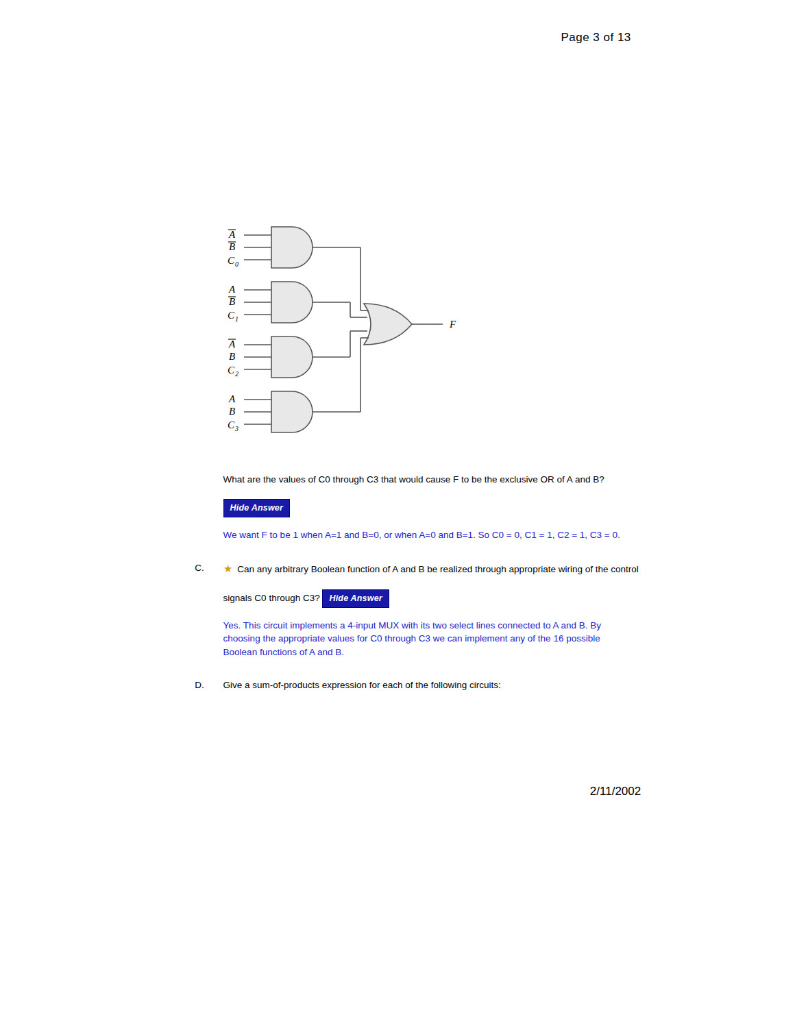Page 3 of 13
A B C 0 A B C 1 A B C 2 A B C 3 F
What are the values of C0 through C3 that would cause F to be the exclusive OR of A and B?
Hide Answer
We want F to be 1 when A=1 and B=0, or when A=0 and B=1. So C0 = 0, C1 = 1, C2 = 1, C3 = 0.
C. ★ Can any arbitrary Boolean function of A and B be realized through appropriate wiring of the control signals C0 through C3?
Hide Answer
Yes. This circuit implements a 4-input MUX with its two select lines connected to A and B. By choosing the appropriate values for C0 through C3 we can implement any of the 16 possible Boolean functions of A and B.
D. Give a sum-of-products expression for each of the following circuits:
2/11/2002